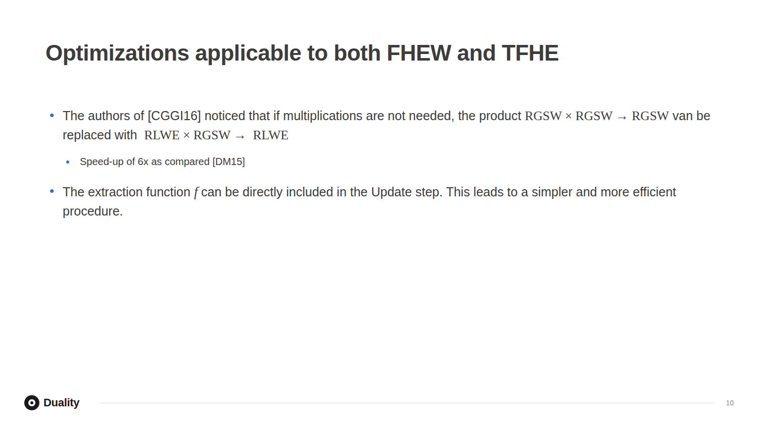Optimizations applicable to both FHEW and TFHE
The authors of [CGGI16] noticed that if multiplications are not needed, the product RGSW × RGSW → RGSW van be replaced with RLWE × RGSW → RLWE
Speed-up of 6x as compared [DM15]
The extraction function f can be directly included in the Update step. This leads to a simpler and more efficient procedure.
Duality
10